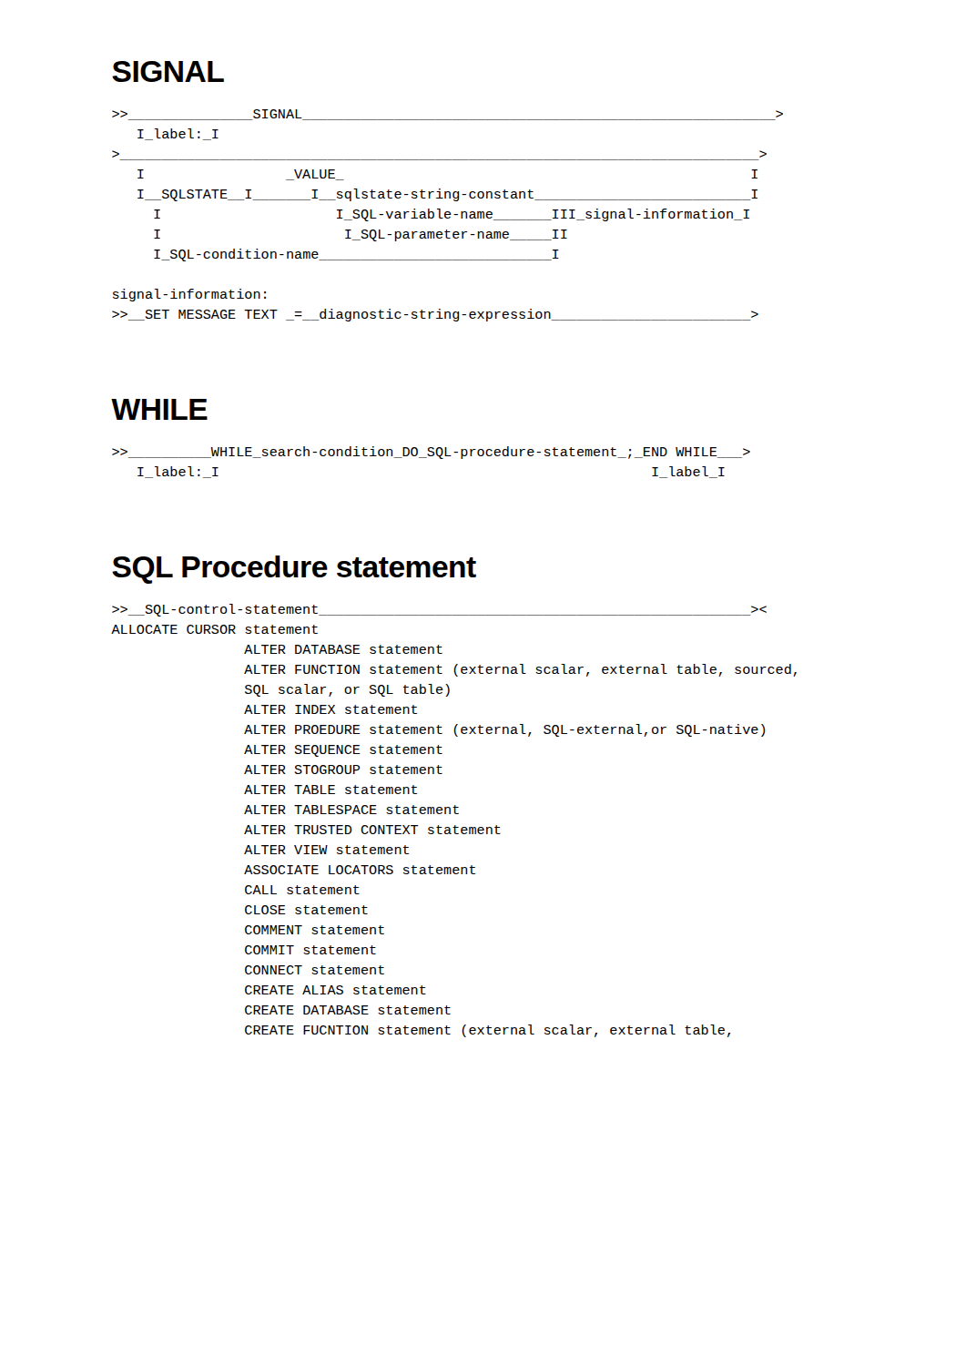SIGNAL
>>_______________SIGNAL_________________________________________________________>
   I_label:_I
>_____________________________________________________________________________>
   I                 _VALUE_                                                 I
   I__SQLSTATE__I_______I__sqlstate-string-constant__________________________I
     I                     I_SQL-variable-name_______III_signal-information_I
     I                      I_SQL-parameter-name_____II
     I_SQL-condition-name____________________________I

signal-information:
>>__SET MESSAGE TEXT _=__diagnostic-string-expression________________________>
WHILE
>>__________WHILE_search-condition_DO_SQL-procedure-statement_;_END WHILE___>
   I_label:_I                                                    I_label_I
SQL Procedure statement
>>__SQL-control-statement____________________________________________________><
ALLOCATE CURSOR statement
                ALTER DATABASE statement
                ALTER FUNCTION statement (external scalar, external table, sourced,
                SQL scalar, or SQL table)
                ALTER INDEX statement
                ALTER PROEDURE statement (external, SQL-external,or SQL-native)
                ALTER SEQUENCE statement
                ALTER STOGROUP statement
                ALTER TABLE statement
                ALTER TABLESPACE statement
                ALTER TRUSTED CONTEXT statement
                ALTER VIEW statement
                ASSOCIATE LOCATORS statement
                CALL statement
                CLOSE statement
                COMMENT statement
                COMMIT statement
                CONNECT statement
                CREATE ALIAS statement
                CREATE DATABASE statement
                CREATE FUCNTION statement (external scalar, external table,